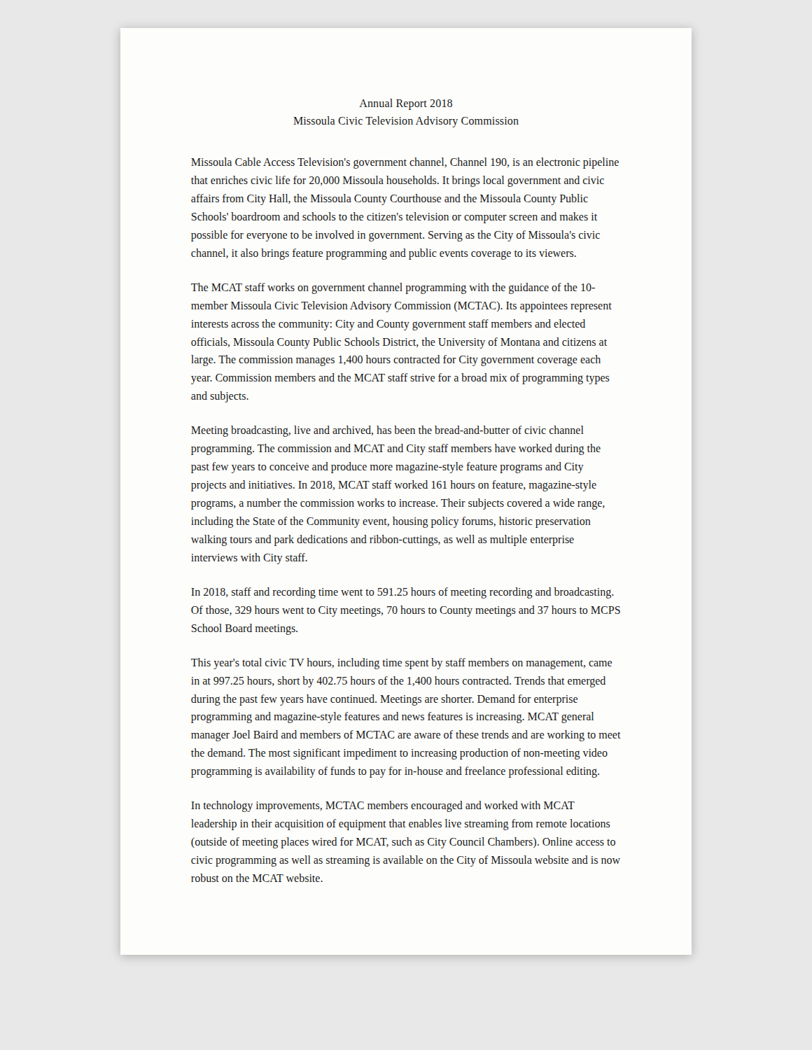Annual Report 2018
Missoula Civic Television Advisory Commission
Missoula Cable Access Television's government channel, Channel 190, is an electronic pipeline that enriches civic life for 20,000 Missoula households. It brings local government and civic affairs from City Hall, the Missoula County Courthouse and the Missoula County Public Schools' boardroom and schools to the citizen's television or computer screen and makes it possible for everyone to be involved in government. Serving as the City of Missoula's civic channel, it also brings feature programming and public events coverage to its viewers.
The MCAT staff works on government channel programming with the guidance of the 10-member Missoula Civic Television Advisory Commission (MCTAC). Its appointees represent interests across the community: City and County government staff members and elected officials, Missoula County Public Schools District, the University of Montana and citizens at large. The commission manages 1,400 hours contracted for City government coverage each year. Commission members and the MCAT staff strive for a broad mix of programming types and subjects.
Meeting broadcasting, live and archived, has been the bread-and-butter of civic channel programming. The commission and MCAT and City staff members have worked during the past few years to conceive and produce more magazine-style feature programs and City projects and initiatives. In 2018, MCAT staff worked 161 hours on feature, magazine-style programs, a number the commission works to increase. Their subjects covered a wide range, including the State of the Community event, housing policy forums, historic preservation walking tours and park dedications and ribbon-cuttings, as well as multiple enterprise interviews with City staff.
In 2018, staff and recording time went to 591.25 hours of meeting recording and broadcasting. Of those, 329 hours went to City meetings, 70 hours to County meetings and 37 hours to MCPS School Board meetings.
This year's total civic TV hours, including time spent by staff members on management, came in at 997.25 hours, short by 402.75 hours of the 1,400 hours contracted. Trends that emerged during the past few years have continued. Meetings are shorter. Demand for enterprise programming and magazine-style features and news features is increasing. MCAT general manager Joel Baird and members of MCTAC are aware of these trends and are working to meet the demand. The most significant impediment to increasing production of non-meeting video programming is availability of funds to pay for in-house and freelance professional editing.
In technology improvements, MCTAC members encouraged and worked with MCAT leadership in their acquisition of equipment that enables live streaming from remote locations (outside of meeting places wired for MCAT, such as City Council Chambers). Online access to civic programming as well as streaming is available on the City of Missoula website and is now robust on the MCAT website.